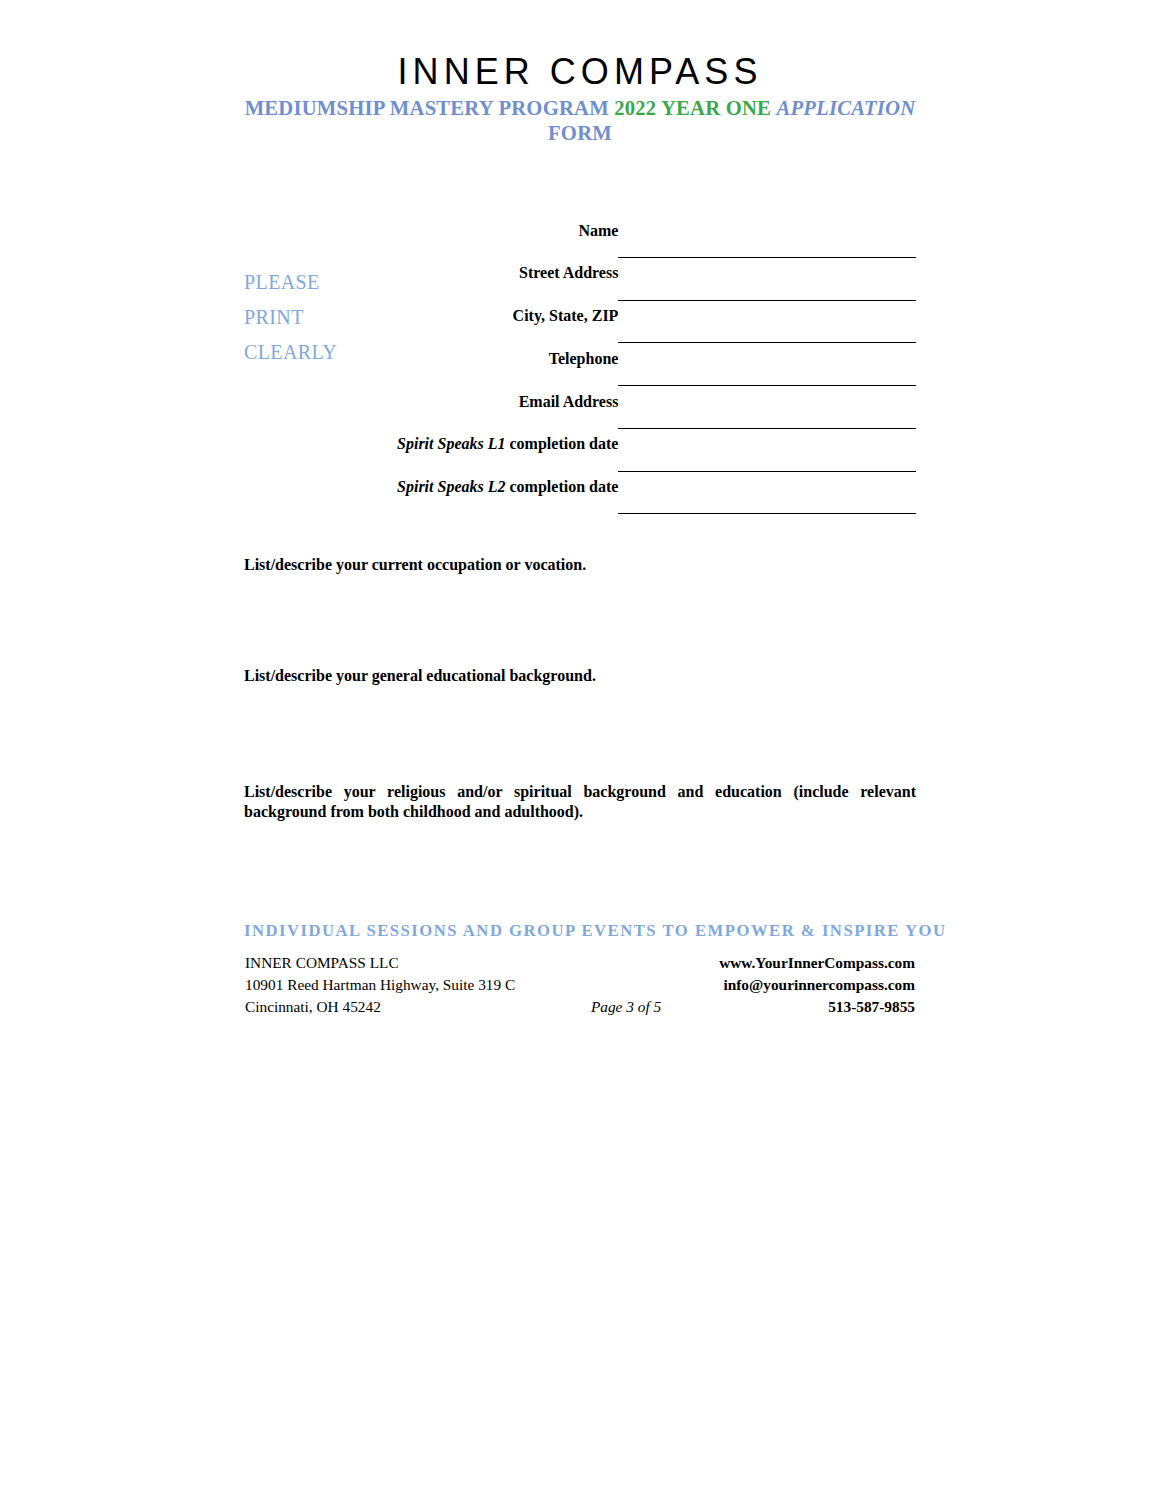INNER COMPASS
MEDIUMSHIP MASTERY PROGRAM 2022 YEAR ONE APPLICATION FORM
PLEASE
PRINT
CLEARLY
| Name | |
| Street Address | |
| City, State, ZIP | |
| Telephone | |
| Email Address | |
| Spirit Speaks L1 completion date | |
| Spirit Speaks L2 completion date | |
List/describe your current occupation or vocation.
List/describe your general educational background.
List/describe your religious and/or spiritual background and education (include relevant background from both childhood and adulthood).
INDIVIDUAL SESSIONS AND GROUP EVENTS TO EMPOWER & INSPIRE YOU
| INNER COMPASS LLC | | www.YourInnerCompass.com |
| 10901 Reed Hartman Highway, Suite 319 C | | info@yourinnercompass.com |
| Cincinnati, OH 45242 | Page 3 of 5 | 513-587-9855 |